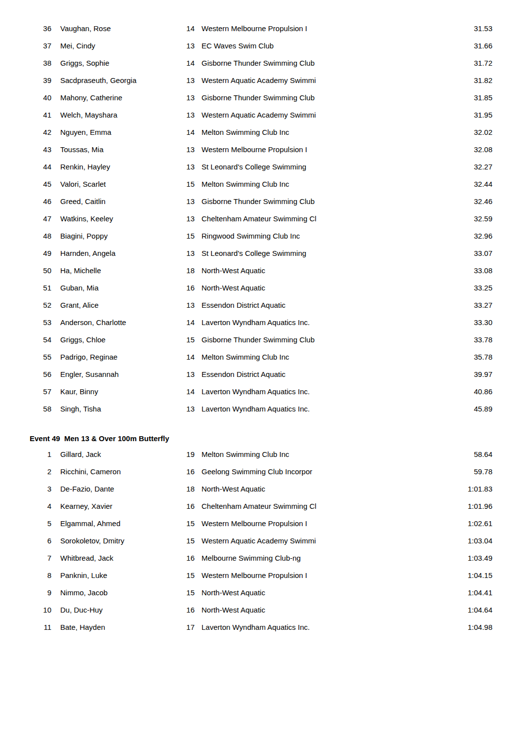| 36 | Vaughan, Rose | 14 | Western Melbourne Propulsion I | 31.53 |
| 37 | Mei, Cindy | 13 | EC Waves Swim Club | 31.66 |
| 38 | Griggs, Sophie | 14 | Gisborne Thunder Swimming Club | 31.72 |
| 39 | Sacdpraseuth, Georgia | 13 | Western Aquatic Academy Swimmi | 31.82 |
| 40 | Mahony, Catherine | 13 | Gisborne Thunder Swimming Club | 31.85 |
| 41 | Welch, Mayshara | 13 | Western Aquatic Academy Swimmi | 31.95 |
| 42 | Nguyen, Emma | 14 | Melton Swimming Club Inc | 32.02 |
| 43 | Toussas, Mia | 13 | Western Melbourne Propulsion I | 32.08 |
| 44 | Renkin, Hayley | 13 | St Leonard's College Swimming | 32.27 |
| 45 | Valori, Scarlet | 15 | Melton Swimming Club Inc | 32.44 |
| 46 | Greed, Caitlin | 13 | Gisborne Thunder Swimming Club | 32.46 |
| 47 | Watkins, Keeley | 13 | Cheltenham Amateur Swimming Cl | 32.59 |
| 48 | Biagini, Poppy | 15 | Ringwood Swimming Club Inc | 32.96 |
| 49 | Harnden, Angela | 13 | St Leonard's College Swimming | 33.07 |
| 50 | Ha, Michelle | 18 | North-West Aquatic | 33.08 |
| 51 | Guban, Mia | 16 | North-West Aquatic | 33.25 |
| 52 | Grant, Alice | 13 | Essendon District Aquatic | 33.27 |
| 53 | Anderson, Charlotte | 14 | Laverton Wyndham Aquatics Inc. | 33.30 |
| 54 | Griggs, Chloe | 15 | Gisborne Thunder Swimming Club | 33.78 |
| 55 | Padrigo, Reginae | 14 | Melton Swimming Club Inc | 35.78 |
| 56 | Engler, Susannah | 13 | Essendon District Aquatic | 39.97 |
| 57 | Kaur, Binny | 14 | Laverton Wyndham Aquatics Inc. | 40.86 |
| 58 | Singh, Tisha | 13 | Laverton Wyndham Aquatics Inc. | 45.89 |
Event 49 Men 13 & Over 100m Butterfly
| 1 | Gillard, Jack | 19 | Melton Swimming Club Inc | 58.64 |
| 2 | Ricchini, Cameron | 16 | Geelong Swimming Club Incorpor | 59.78 |
| 3 | De-Fazio, Dante | 18 | North-West Aquatic | 1:01.83 |
| 4 | Kearney, Xavier | 16 | Cheltenham Amateur Swimming Cl | 1:01.96 |
| 5 | Elgammal, Ahmed | 15 | Western Melbourne Propulsion I | 1:02.61 |
| 6 | Sorokoletov, Dmitry | 15 | Western Aquatic Academy Swimmi | 1:03.04 |
| 7 | Whitbread, Jack | 16 | Melbourne Swimming Club-ng | 1:03.49 |
| 8 | Panknin, Luke | 15 | Western Melbourne Propulsion I | 1:04.15 |
| 9 | Nimmo, Jacob | 15 | North-West Aquatic | 1:04.41 |
| 10 | Du, Duc-Huy | 16 | North-West Aquatic | 1:04.64 |
| 11 | Bate, Hayden | 17 | Laverton Wyndham Aquatics Inc. | 1:04.98 |